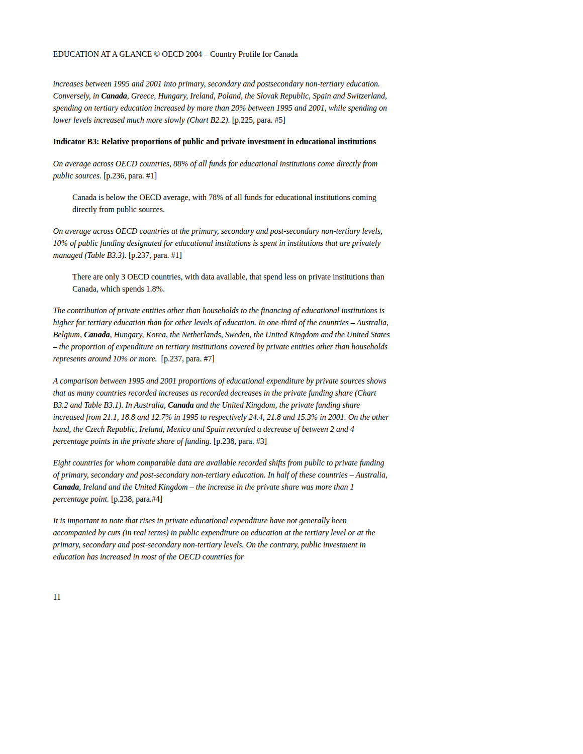EDUCATION AT A GLANCE © OECD 2004 – Country Profile for Canada
increases between 1995 and 2001 into primary, secondary and postsecondary non-tertiary education. Conversely, in Canada, Greece, Hungary, Ireland, Poland, the Slovak Republic, Spain and Switzerland, spending on tertiary education increased by more than 20% between 1995 and 2001, while spending on lower levels increased much more slowly (Chart B2.2). [p.225, para. #5]
Indicator B3: Relative proportions of public and private investment in educational institutions
On average across OECD countries, 88% of all funds for educational institutions come directly from public sources. [p.236, para. #1]
Canada is below the OECD average, with 78% of all funds for educational institutions coming directly from public sources.
On average across OECD countries at the primary, secondary and post-secondary non-tertiary levels, 10% of public funding designated for educational institutions is spent in institutions that are privately managed (Table B3.3). [p.237, para. #1]
There are only 3 OECD countries, with data available, that spend less on private institutions than Canada, which spends 1.8%.
The contribution of private entities other than households to the financing of educational institutions is higher for tertiary education than for other levels of education. In one-third of the countries – Australia, Belgium, Canada, Hungary, Korea, the Netherlands, Sweden, the United Kingdom and the United States – the proportion of expenditure on tertiary institutions covered by private entities other than households represents around 10% or more. [p.237, para. #7]
A comparison between 1995 and 2001 proportions of educational expenditure by private sources shows that as many countries recorded increases as recorded decreases in the private funding share (Chart B3.2 and Table B3.1). In Australia, Canada and the United Kingdom, the private funding share increased from 21.1, 18.8 and 12.7% in 1995 to respectively 24.4, 21.8 and 15.3% in 2001. On the other hand, the Czech Republic, Ireland, Mexico and Spain recorded a decrease of between 2 and 4 percentage points in the private share of funding. [p.238, para. #3]
Eight countries for whom comparable data are available recorded shifts from public to private funding of primary, secondary and post-secondary non-tertiary education. In half of these countries – Australia, Canada, Ireland and the United Kingdom – the increase in the private share was more than 1 percentage point. [p.238, para.#4]
It is important to note that rises in private educational expenditure have not generally been accompanied by cuts (in real terms) in public expenditure on education at the tertiary level or at the primary, secondary and post-secondary non-tertiary levels. On the contrary, public investment in education has increased in most of the OECD countries for
11